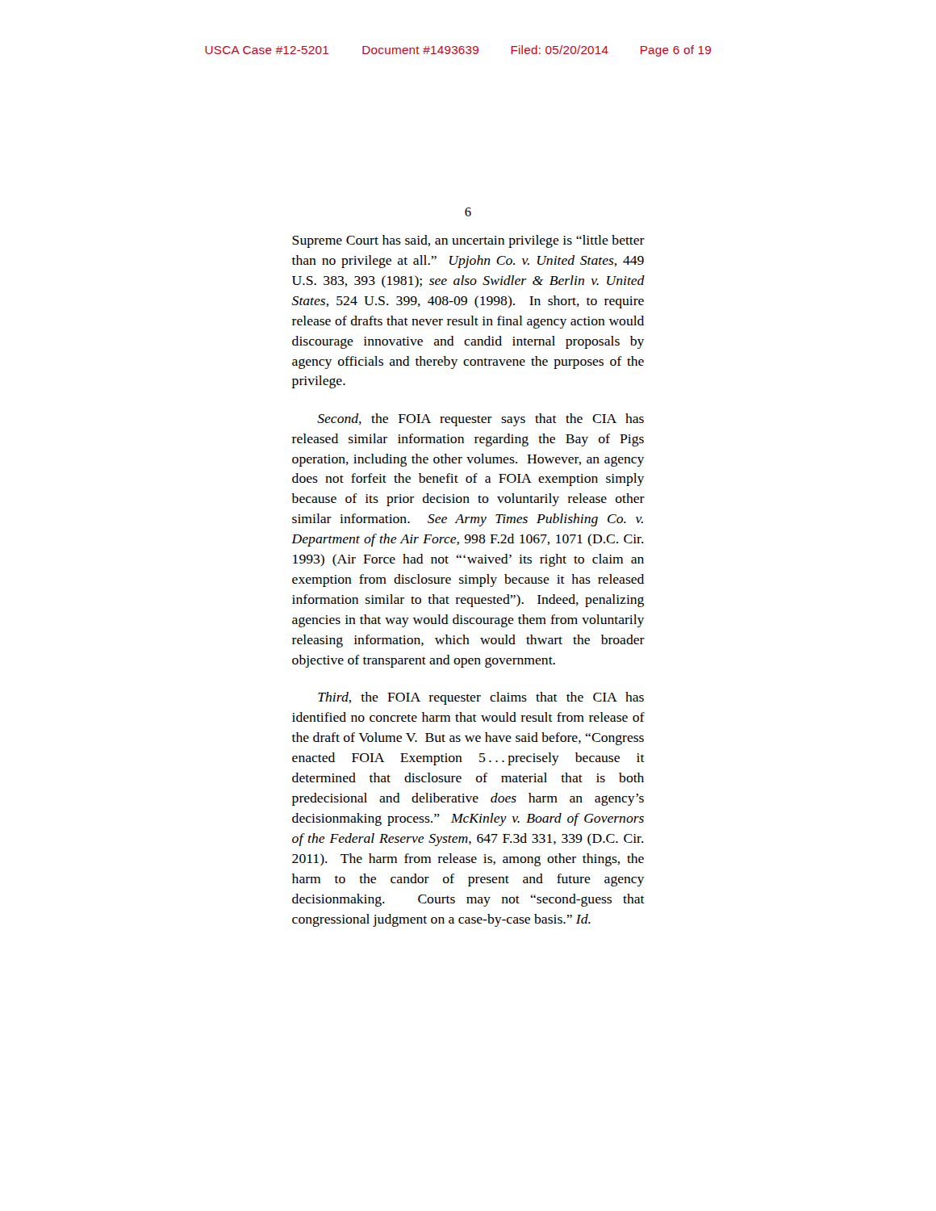USCA Case #12-5201 Document #1493639 Filed: 05/20/2014 Page 6 of 19
6
Supreme Court has said, an uncertain privilege is “little better than no privilege at all.” Upjohn Co. v. United States, 449 U.S. 383, 393 (1981); see also Swidler & Berlin v. United States, 524 U.S. 399, 408-09 (1998). In short, to require release of drafts that never result in final agency action would discourage innovative and candid internal proposals by agency officials and thereby contravene the purposes of the privilege.
Second, the FOIA requester says that the CIA has released similar information regarding the Bay of Pigs operation, including the other volumes. However, an agency does not forfeit the benefit of a FOIA exemption simply because of its prior decision to voluntarily release other similar information. See Army Times Publishing Co. v. Department of the Air Force, 998 F.2d 1067, 1071 (D.C. Cir. 1993) (Air Force had not “‘waived’ its right to claim an exemption from disclosure simply because it has released information similar to that requested”). Indeed, penalizing agencies in that way would discourage them from voluntarily releasing information, which would thwart the broader objective of transparent and open government.
Third, the FOIA requester claims that the CIA has identified no concrete harm that would result from release of the draft of Volume V. But as we have said before, “Congress enacted FOIA Exemption 5 . . . precisely because it determined that disclosure of material that is both predecisional and deliberative does harm an agency’s decisionmaking process.” McKinley v. Board of Governors of the Federal Reserve System, 647 F.3d 331, 339 (D.C. Cir. 2011). The harm from release is, among other things, the harm to the candor of present and future agency decisionmaking. Courts may not “second-guess that congressional judgment on a case-by-case basis.” Id.